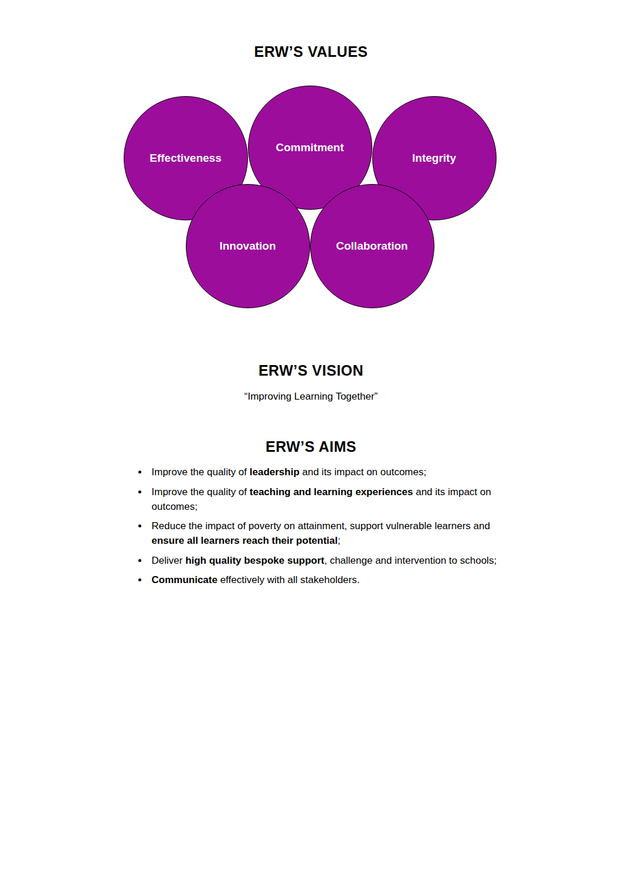ERW’S VALUES
Effectiveness
Commitment
Integrity
Innovation
Collaboration
ERW’S VISION
“Improving Learning Together”
ERW’S AIMS
Improve the quality of leadership and its impact on outcomes;
Improve the quality of teaching and learning experiences and its impact on outcomes;
Reduce the impact of poverty on attainment, support vulnerable learners and ensure all learners reach their potential;
Deliver high quality bespoke support, challenge and intervention to schools;
Communicate effectively with all stakeholders.